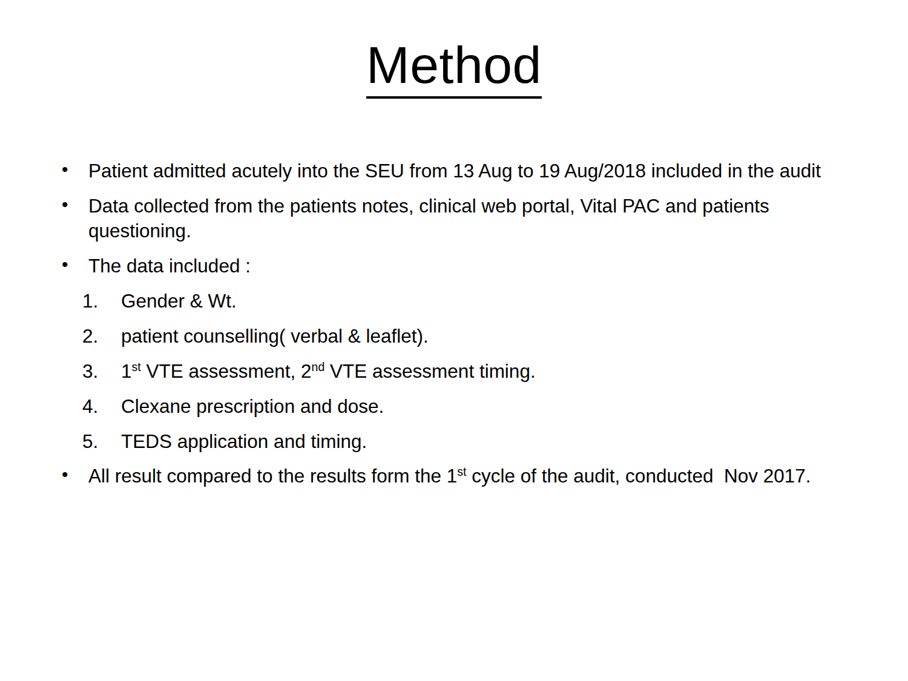Method
Patient admitted acutely into the SEU from 13 Aug to 19 Aug/2018 included in the audit
Data collected from the patients notes, clinical web portal, Vital PAC and patients questioning.
The data included :
Gender & Wt.
patient counselling( verbal & leaflet).
1st VTE assessment, 2nd VTE assessment timing.
Clexane prescription and dose.
TEDS application and timing.
All result compared to the results form the 1st cycle of the audit, conducted Nov 2017.